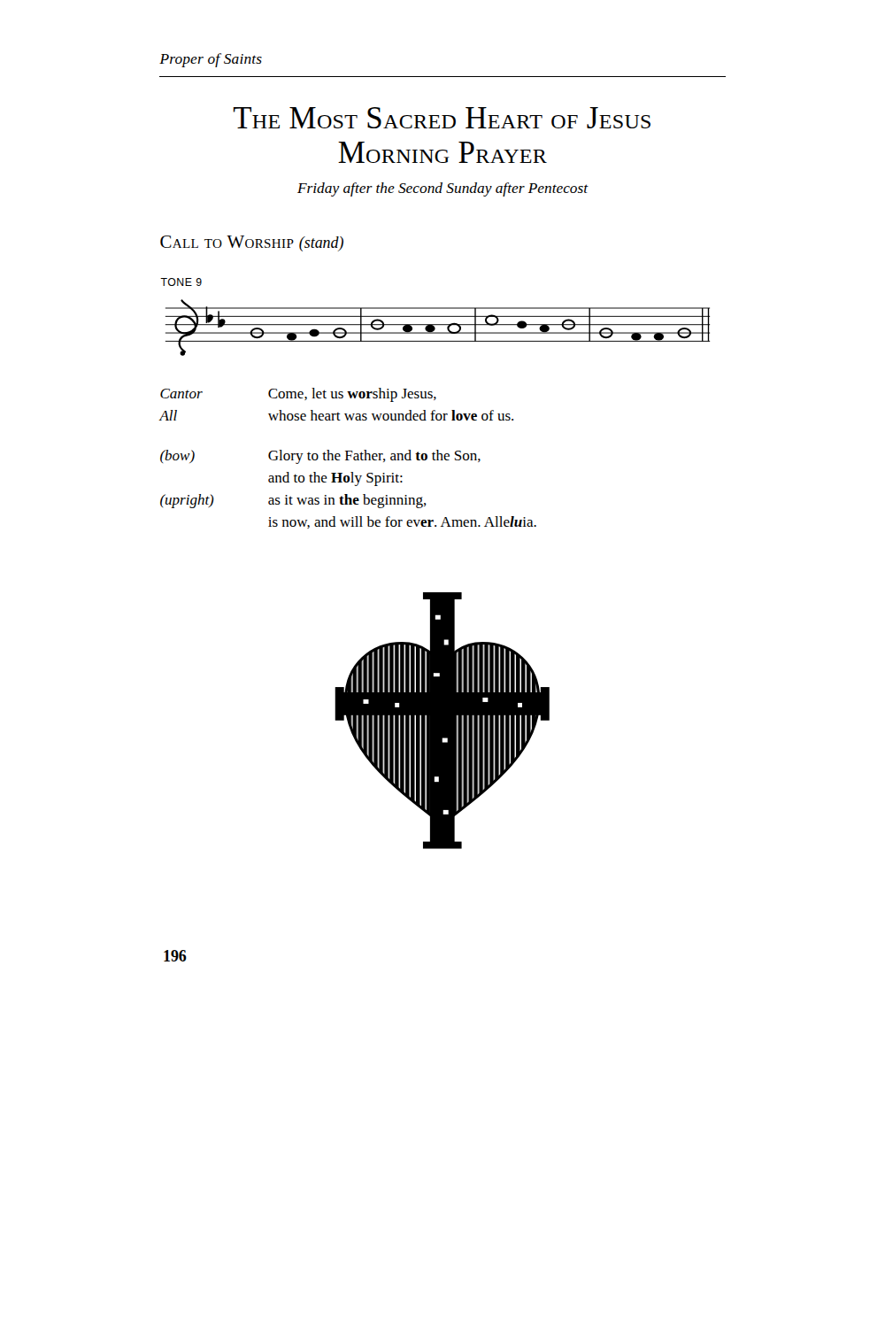Proper of Saints
The Most Sacred Heart of JesusMorning Prayer
Friday after the Second Sunday after Pentecost
Call to Worship (stand)
TONE 9
| Cantor | Come, let us wor ship Jesus, |
| All | whose heart was wounded for love of us. |
| (bow) | Glory to the Father, and to the Son, and to the Ho ly Spirit: |
| (upright) | as it was in the beginning, is now, and will be for ev er . Amen. Alle lu ia. |
196